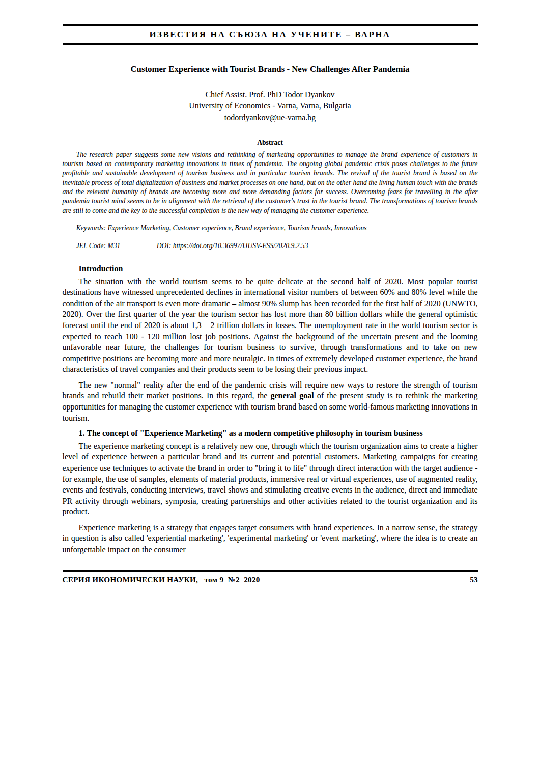ИЗВЕСТИЯ НА СЪЮЗА НА УЧЕНИТЕ – ВАРНА
Customer Experience with Tourist Brands - New Challenges After Pandemia
Chief Assist. Prof. PhD Todor Dyankov University of Economics - Varna, Varna, Bulgaria todordyankov@ue-varna.bg
Abstract
The research paper suggests some new visions and rethinking of marketing opportunities to manage the brand experience of customers in tourism based on contemporary marketing innovations in times of pandemia. The ongoing global pandemic crisis poses challenges to the future profitable and sustainable development of tourism business and in particular tourism brands. The revival of the tourist brand is based on the inevitable process of total digitalization of business and market processes on one hand, but on the other hand the living human touch with the brands and the relevant humanity of brands are becoming more and more demanding factors for success. Overcoming fears for travelling in the after pandemia tourist mind seems to be in alignment with the retrieval of the customer's trust in the tourist brand. The transformations of tourism brands are still to come and the key to the successful completion is the new way of managing the customer experience.
Keywords: Experience Marketing, Customer experience, Brand experience, Tourism brands, Innovations
JEL Code: M31 DOI: https://doi.org/10.36997/IJUSV-ESS/2020.9.2.53
Introduction
The situation with the world tourism seems to be quite delicate at the second half of 2020. Most popular tourist destinations have witnessed unprecedented declines in international visitor numbers of between 60% and 80% level while the condition of the air transport is even more dramatic – almost 90% slump has been recorded for the first half of 2020 (UNWTO, 2020). Over the first quarter of the year the tourism sector has lost more than 80 billion dollars while the general optimistic forecast until the end of 2020 is about 1,3 – 2 trillion dollars in losses. The unemployment rate in the world tourism sector is expected to reach 100 - 120 million lost job positions. Against the background of the uncertain present and the looming unfavorable near future, the challenges for tourism business to survive, through transformations and to take on new competitive positions are becoming more and more neuralgic. In times of extremely developed customer experience, the brand characteristics of travel companies and their products seem to be losing their previous impact.
The new "normal" reality after the end of the pandemic crisis will require new ways to restore the strength of tourism brands and rebuild their market positions. In this regard, the general goal of the present study is to rethink the marketing opportunities for managing the customer experience with tourism brand based on some world-famous marketing innovations in tourism.
1. The concept of "Experience Marketing" as a modern competitive philosophy in tourism business
The experience marketing concept is a relatively new one, through which the tourism organization aims to create a higher level of experience between a particular brand and its current and potential customers. Marketing campaigns for creating experience use techniques to activate the brand in order to "bring it to life" through direct interaction with the target audience - for example, the use of samples, elements of material products, immersive real or virtual experiences, use of augmented reality, events and festivals, conducting interviews, travel shows and stimulating creative events in the audience, direct and immediate PR activity through webinars, symposia, creating partnerships and other activities related to the tourist organization and its product.
Experience marketing is a strategy that engages target consumers with brand experiences. In a narrow sense, the strategy in question is also called 'experiential marketing', 'experimental marketing' or 'event marketing', where the idea is to create an unforgettable impact on the consumer
СЕРИЯ ИКОНОМИЧЕСКИ НАУКИ, том 9 №2 2020 53